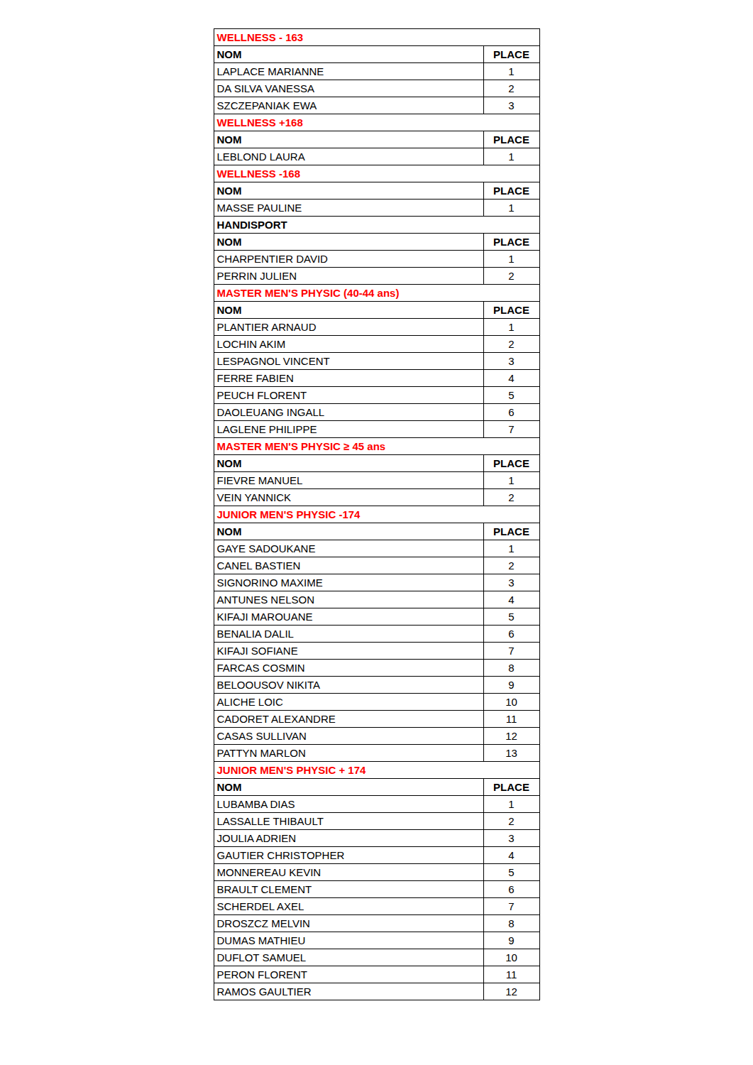| WELLNESS - 163 | |
| NOM | PLACE |
| LAPLACE MARIANNE | 1 |
| DA SILVA VANESSA | 2 |
| SZCZEPANIAK EWA | 3 |
| WELLNESS +168 | |
| NOM | PLACE |
| LEBLOND LAURA | 1 |
| WELLNESS -168 | |
| NOM | PLACE |
| MASSE PAULINE | 1 |
| HANDISPORT | |
| NOM | PLACE |
| CHARPENTIER DAVID | 1 |
| PERRIN JULIEN | 2 |
| MASTER MEN'S PHYSIC (40-44 ans) | |
| NOM | PLACE |
| PLANTIER ARNAUD | 1 |
| LOCHIN AKIM | 2 |
| LESPAGNOL VINCENT | 3 |
| FERRE FABIEN | 4 |
| PEUCH FLORENT | 5 |
| DAOLEUANG INGALL | 6 |
| LAGLENE PHILIPPE | 7 |
| MASTER MEN'S PHYSIC ≥ 45 ans | |
| NOM | PLACE |
| FIEVRE MANUEL | 1 |
| VEIN YANNICK | 2 |
| JUNIOR MEN'S PHYSIC -174 | |
| NOM | PLACE |
| GAYE SADOUKANE | 1 |
| CANEL BASTIEN | 2 |
| SIGNORINO MAXIME | 3 |
| ANTUNES NELSON | 4 |
| KIFAJI MAROUANE | 5 |
| BENALIA DALIL | 6 |
| KIFAJI SOFIANE | 7 |
| FARCAS COSMIN | 8 |
| BELOOUSOV NIKITA | 9 |
| ALICHE LOIC | 10 |
| CADORET ALEXANDRE | 11 |
| CASAS SULLIVAN | 12 |
| PATTYN MARLON | 13 |
| JUNIOR MEN'S PHYSIC + 174 | |
| NOM | PLACE |
| LUBAMBA DIAS | 1 |
| LASSALLE THIBAULT | 2 |
| JOULIA ADRIEN | 3 |
| GAUTIER CHRISTOPHER | 4 |
| MONNEREAU KEVIN | 5 |
| BRAULT CLEMENT | 6 |
| SCHERDEL AXEL | 7 |
| DROSZCZ MELVIN | 8 |
| DUMAS MATHIEU | 9 |
| DUFLOT SAMUEL | 10 |
| PERON FLORENT | 11 |
| RAMOS GAULTIER | 12 |